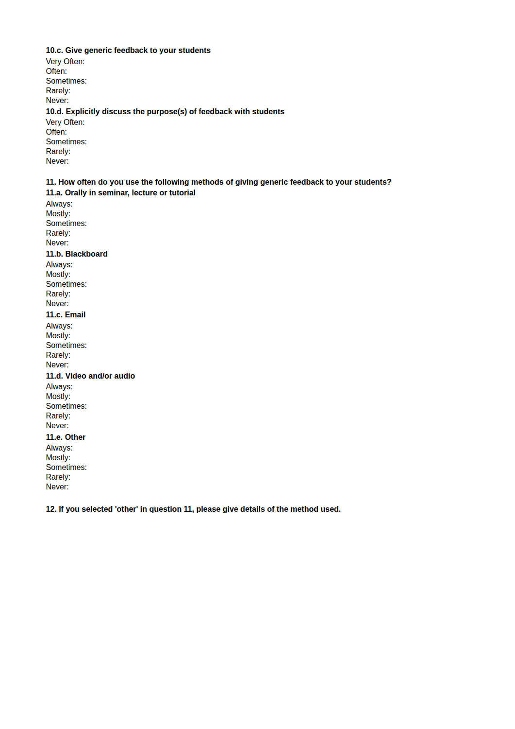10.c. Give generic feedback to your students
Very Often:
Often:
Sometimes:
Rarely:
Never:
10.d. Explicitly discuss the purpose(s) of feedback with students
Very Often:
Often:
Sometimes:
Rarely:
Never:
11. How often do you use the following methods of giving generic feedback to your students?
11.a. Orally in seminar, lecture or tutorial
Always:
Mostly:
Sometimes:
Rarely:
Never:
11.b. Blackboard
Always:
Mostly:
Sometimes:
Rarely:
Never:
11.c. Email
Always:
Mostly:
Sometimes:
Rarely:
Never:
11.d. Video and/or audio
Always:
Mostly:
Sometimes:
Rarely:
Never:
11.e. Other
Always:
Mostly:
Sometimes:
Rarely:
Never:
12. If you selected 'other' in question 11, please give details of the method used.